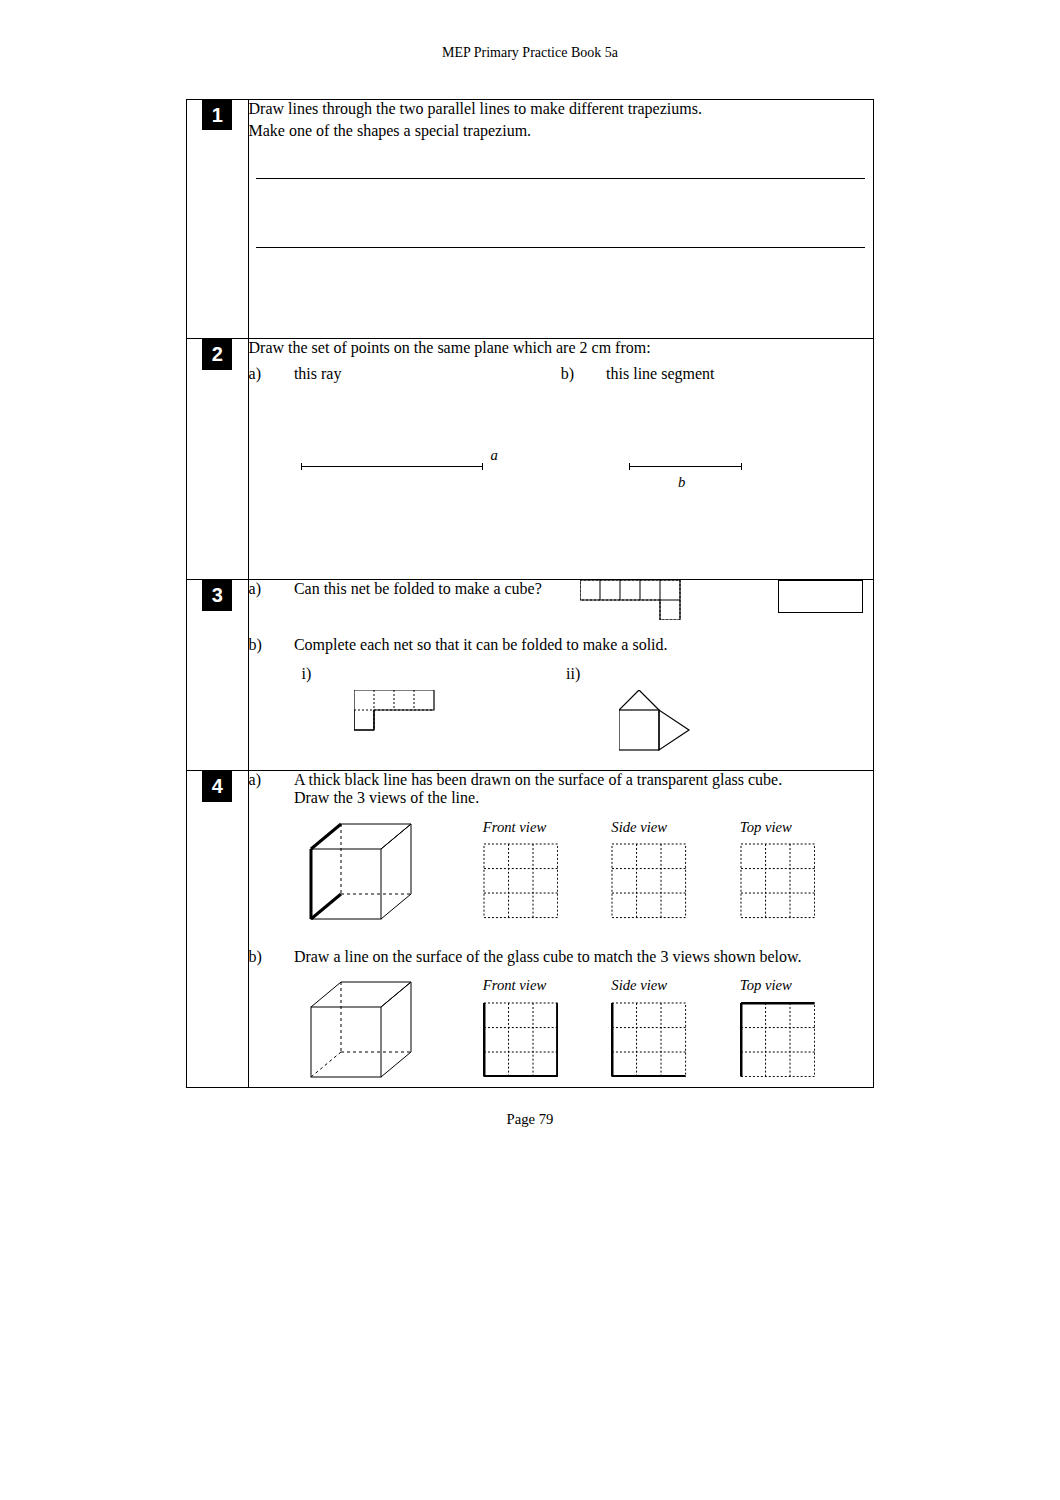MEP Primary Practice Book 5a
| 1 | Draw lines through the two parallel lines to make different trapeziums. Make one of the shapes a special trapezium. |
| 2 | Draw the set of points on the same plane which are 2 cm from: a) this ray a b) this line segment b |
| 3 | a) Can this net be folded to make a cube? b) Complete each net so that it can be folded to make a solid. i) ii) |
| 4 | a) A thick black line has been drawn on the surface of a transparent glass cube. Draw the 3 views of the line. Front view Side view Top view b) Draw a line on the surface of the glass cube to match the 3 views shown below. Front view Side view Top view |
Page 79